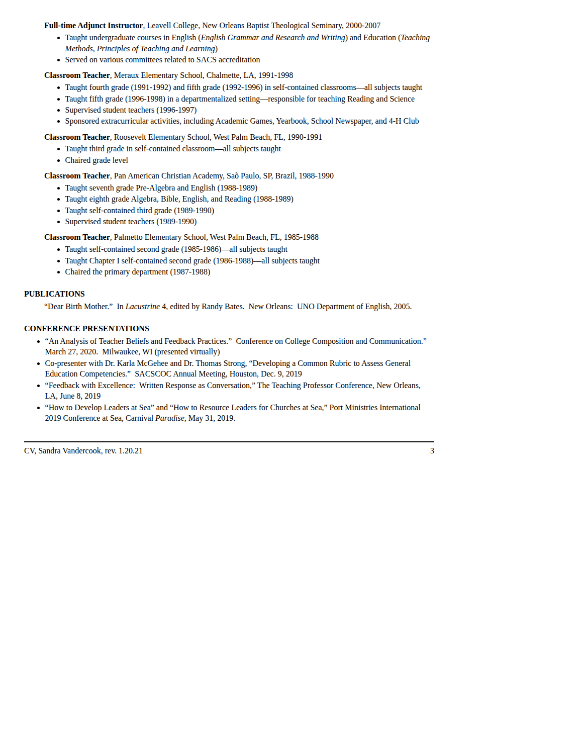Full-time Adjunct Instructor, Leavell College, New Orleans Baptist Theological Seminary, 2000-2007
Taught undergraduate courses in English (English Grammar and Research and Writing) and Education (Teaching Methods, Principles of Teaching and Learning)
Served on various committees related to SACS accreditation
Classroom Teacher, Meraux Elementary School, Chalmette, LA, 1991-1998
Taught fourth grade (1991-1992) and fifth grade (1992-1996) in self-contained classrooms—all subjects taught
Taught fifth grade (1996-1998) in a departmentalized setting—responsible for teaching Reading and Science
Supervised student teachers (1996-1997)
Sponsored extracurricular activities, including Academic Games, Yearbook, School Newspaper, and 4-H Club
Classroom Teacher, Roosevelt Elementary School, West Palm Beach, FL, 1990-1991
Taught third grade in self-contained classroom—all subjects taught
Chaired grade level
Classroom Teacher, Pan American Christian Academy, Saõ Paulo, SP, Brazil, 1988-1990
Taught seventh grade Pre-Algebra and English (1988-1989)
Taught eighth grade Algebra, Bible, English, and Reading (1988-1989)
Taught self-contained third grade (1989-1990)
Supervised student teachers (1989-1990)
Classroom Teacher, Palmetto Elementary School, West Palm Beach, FL, 1985-1988
Taught self-contained second grade (1985-1986)—all subjects taught
Taught Chapter I self-contained second grade (1986-1988)—all subjects taught
Chaired the primary department (1987-1988)
Publications
“Dear Birth Mother.” In Lacustrine 4, edited by Randy Bates. New Orleans: UNO Department of English, 2005.
Conference Presentations
“An Analysis of Teacher Beliefs and Feedback Practices.” Conference on College Composition and Communication.” March 27, 2020. Milwaukee, WI (presented virtually)
Co-presenter with Dr. Karla McGehee and Dr. Thomas Strong, “Developing a Common Rubric to Assess General Education Competencies.” SACSCOC Annual Meeting, Houston, Dec. 9, 2019
“Feedback with Excellence: Written Response as Conversation,” The Teaching Professor Conference, New Orleans, LA, June 8, 2019
“How to Develop Leaders at Sea” and “How to Resource Leaders for Churches at Sea,” Port Ministries International 2019 Conference at Sea, Carnival Paradise, May 31, 2019.
CV, Sandra Vandercook, rev. 1.20.21 3